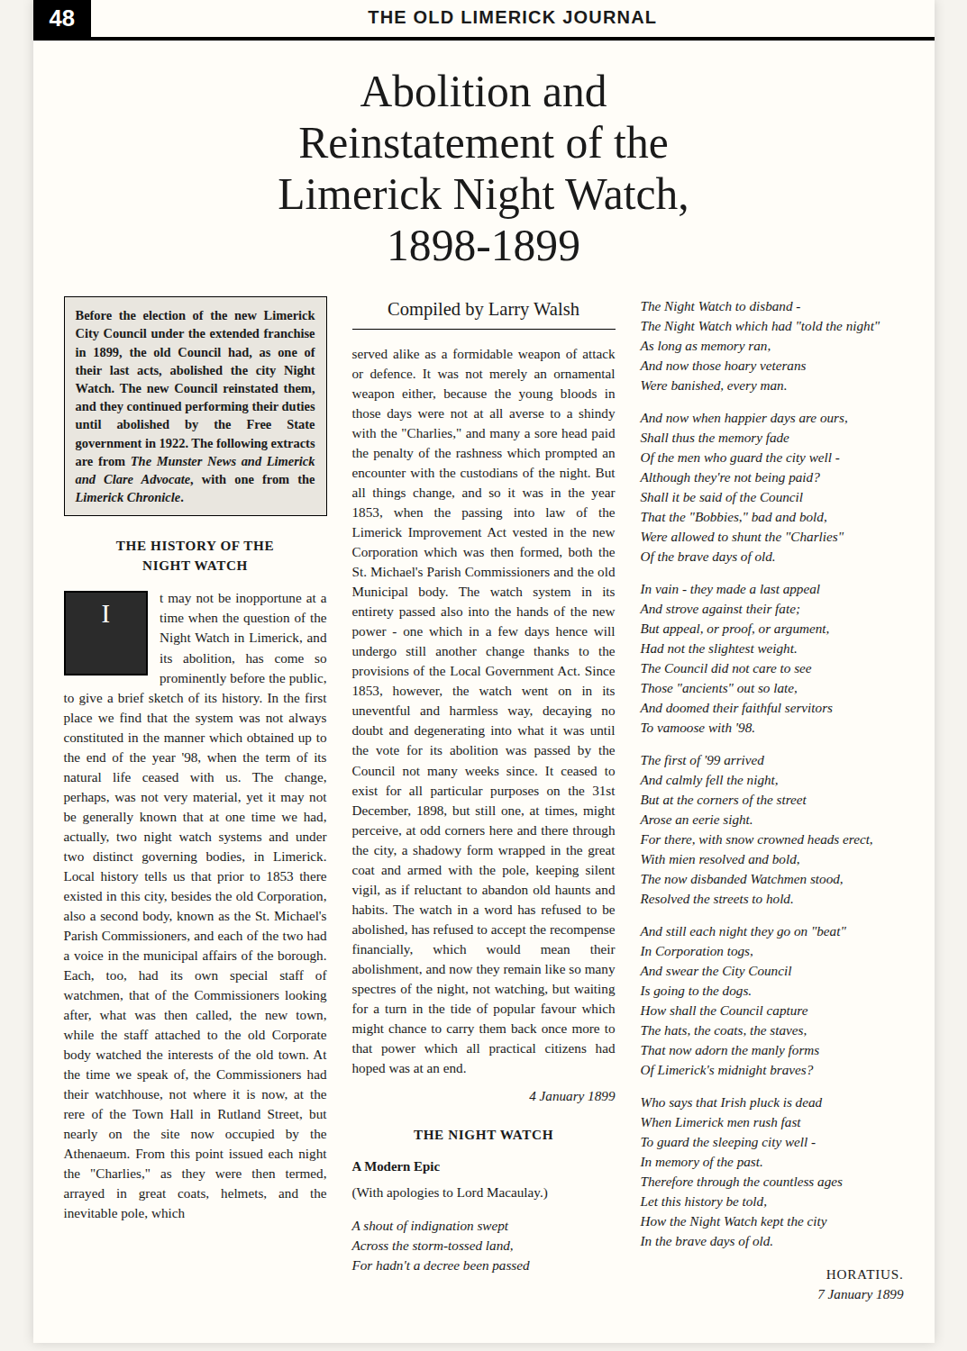48
The Old Limerick Journal
Abolition and Reinstatement of the Limerick Night Watch, 1898-1899
Before the election of the new Limerick City Council under the extended franchise in 1899, the old Council had, as one of their last acts, abolished the city Night Watch. The new Council reinstated them, and they continued performing their duties until abolished by the Free State government in 1922. The following extracts are from The Munster News and Limerick and Clare Advocate, with one from the Limerick Chronicle.
The History of the
Night Watch
It may not be inopportune at a time when the question of the Night Watch in Limerick, and its abolition, has come so prominently before the public, to give a brief sketch of its history. In the first place we find that the system was not always constituted in the manner which obtained up to the end of the year '98, when the term of its natural life ceased with us. The change, perhaps, was not very material, yet it may not be generally known that at one time we had, actually, two night watch systems and under two distinct governing bodies, in Limerick. Local history tells us that prior to 1853 there existed in this city, besides the old Corporation, also a second body, known as the St. Michael's Parish Commissioners, and each of the two had a voice in the municipal affairs of the borough. Each, too, had its own special staff of watchmen, that of the Commissioners looking after, what was then called, the new town, while the staff attached to the old Corporate body watched the interests of the old town. At the time we speak of, the Commissioners had their watchhouse, not where it is now, at the rere of the Town Hall in Rutland Street, but nearly on the site now occupied by the Athenaeum. From this point issued each night the "Charlies," as they were then termed, arrayed in great coats, helmets, and the inevitable pole, which
Compiled by Larry Walsh
served alike as a formidable weapon of attack or defence. It was not merely an ornamental weapon either, because the young bloods in those days were not at all averse to a shindy with the "Charlies," and many a sore head paid the penalty of the rashness which prompted an encounter with the custodians of the night. But all things change, and so it was in the year 1853, when the passing into law of the Limerick Improvement Act vested in the new Corporation which was then formed, both the St. Michael's Parish Commissioners and the old Municipal body. The watch system in its entirety passed also into the hands of the new power - one which in a few days hence will undergo still another change thanks to the provisions of the Local Government Act. Since 1853, however, the watch went on in its uneventful and harmless way, decaying no doubt and degenerating into what it was until the vote for its abolition was passed by the Council not many weeks since. It ceased to exist for all particular purposes on the 31st December, 1898, but still one, at times, might perceive, at odd corners here and there through the city, a shadowy form wrapped in the great coat and armed with the pole, keeping silent vigil, as if reluctant to abandon old haunts and habits. The watch in a word has refused to be abolished, has refused to accept the recompense financially, which would mean their abolishment, and now they remain like so many spectres of the night, not watching, but waiting for a turn in the tide of popular favour which might chance to carry them back once more to that power which all practical citizens had hoped was at an end.
4 January 1899
The Night Watch
A Modern Epic
(With apologies to Lord Macaulay.)
A shout of indignation swept
Across the storm-tossed land,
For hadn't a decree been passed
The Night Watch to disband -
The Night Watch which had "told the night"
As long as memory ran,
And now those hoary veterans
Were banished, every man.
And now when happier days are ours,
Shall thus the memory fade
Of the men who guard the city well -
Although they're not being paid?
Shall it be said of the Council
That the "Bobbies," bad and bold,
Were allowed to shunt the "Charlies"
Of the brave days of old.
In vain - they made a last appeal
And strove against their fate;
But appeal, or proof, or argument,
Had not the slightest weight.
The Council did not care to see
Those "ancients" out so late,
And doomed their faithful servitors
To vamoose with '98.
The first of '99 arrived
And calmly fell the night,
But at the corners of the street
Arose an eerie sight.
For there, with snow crowned heads erect,
With mien resolved and bold,
The now disbanded Watchmen stood,
Resolved the streets to hold.
And still each night they go on "beat"
In Corporation togs,
And swear the City Council
Is going to the dogs.
How shall the Council capture
The hats, the coats, the staves,
That now adorn the manly forms
Of Limerick's midnight braves?
Who says that Irish pluck is dead
When Limerick men rush fast
To guard the sleeping city well -
In memory of the past.
Therefore through the countless ages
Let this history be told,
How the Night Watch kept the city
In the brave days of old.
HORATIUS. 7 January 1899